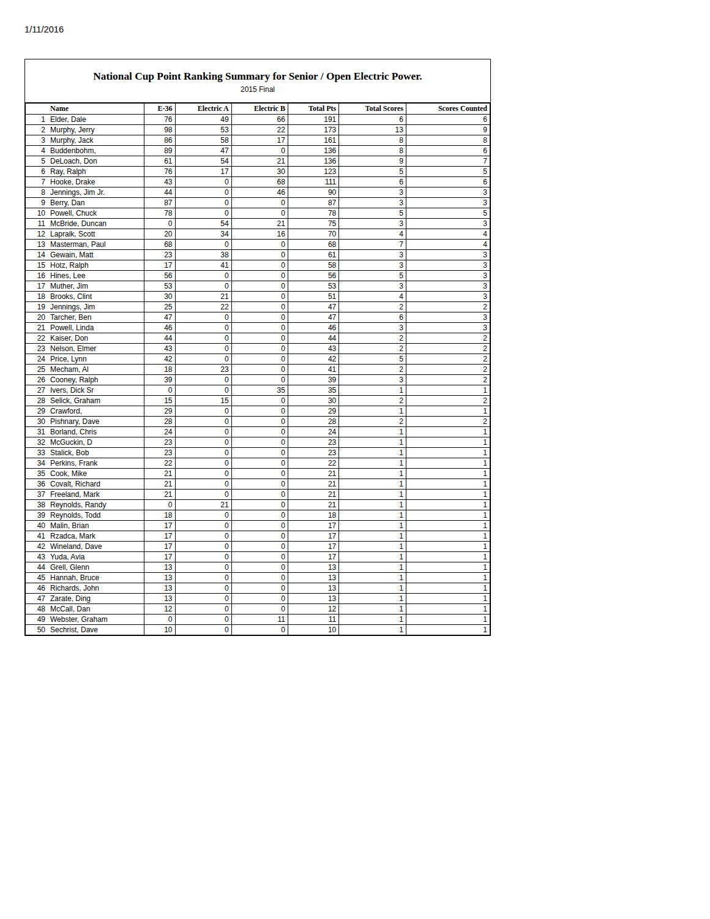1/11/2016
National Cup Point Ranking Summary for Senior / Open Electric Power.
2015 Final
| | Name | E-36 | Electric A | Electric B | Total Pts | Total Scores | Scores Counted |
| --- | --- | --- | --- | --- | --- | --- | --- |
| 1 | Elder, Dale | 76 | 49 | 66 | 191 | 6 | 6 |
| 2 | Murphy, Jerry | 98 | 53 | 22 | 173 | 13 | 9 |
| 3 | Murphy, Jack | 86 | 58 | 17 | 161 | 8 | 8 |
| 4 | Buddenbohm, | 89 | 47 | 0 | 136 | 8 | 6 |
| 5 | DeLoach, Don | 61 | 54 | 21 | 136 | 9 | 7 |
| 6 | Ray, Ralph | 76 | 17 | 30 | 123 | 5 | 5 |
| 7 | Hooke, Drake | 43 | 0 | 68 | 111 | 6 | 6 |
| 8 | Jennings, Jim Jr. | 44 | 0 | 46 | 90 | 3 | 3 |
| 9 | Berry, Dan | 87 | 0 | 0 | 87 | 3 | 3 |
| 10 | Powell, Chuck | 78 | 0 | 0 | 78 | 5 | 5 |
| 11 | McBride, Duncan | 0 | 54 | 21 | 75 | 3 | 3 |
| 12 | Lapraik, Scott | 20 | 34 | 16 | 70 | 4 | 4 |
| 13 | Masterman, Paul | 68 | 0 | 0 | 68 | 7 | 4 |
| 14 | Gewain, Matt | 23 | 38 | 0 | 61 | 3 | 3 |
| 15 | Hotz, Ralph | 17 | 41 | 0 | 58 | 3 | 3 |
| 16 | Hines, Lee | 56 | 0 | 0 | 56 | 5 | 3 |
| 17 | Muther, Jim | 53 | 0 | 0 | 53 | 3 | 3 |
| 18 | Brooks, Clint | 30 | 21 | 0 | 51 | 4 | 3 |
| 19 | Jennings, Jim | 25 | 22 | 0 | 47 | 2 | 2 |
| 20 | Tarcher, Ben | 47 | 0 | 0 | 47 | 6 | 3 |
| 21 | Powell, Linda | 46 | 0 | 0 | 46 | 3 | 3 |
| 22 | Kaiser, Don | 44 | 0 | 0 | 44 | 2 | 2 |
| 23 | Nelson, Elmer | 43 | 0 | 0 | 43 | 2 | 2 |
| 24 | Price, Lynn | 42 | 0 | 0 | 42 | 5 | 2 |
| 25 | Mecham, Al | 18 | 23 | 0 | 41 | 2 | 2 |
| 26 | Cooney, Ralph | 39 | 0 | 0 | 39 | 3 | 2 |
| 27 | Ivers, Dick Sr | 0 | 0 | 35 | 35 | 1 | 1 |
| 28 | Selick, Graham | 15 | 15 | 0 | 30 | 2 | 2 |
| 29 | Crawford, | 29 | 0 | 0 | 29 | 1 | 1 |
| 30 | Pishnary, Dave | 28 | 0 | 0 | 28 | 2 | 2 |
| 31 | Borland, Chris | 24 | 0 | 0 | 24 | 1 | 1 |
| 32 | McGuckin, D | 23 | 0 | 0 | 23 | 1 | 1 |
| 33 | Stalick, Bob | 23 | 0 | 0 | 23 | 1 | 1 |
| 34 | Perkins, Frank | 22 | 0 | 0 | 22 | 1 | 1 |
| 35 | Cook, Mike | 21 | 0 | 0 | 21 | 1 | 1 |
| 36 | Covalt, Richard | 21 | 0 | 0 | 21 | 1 | 1 |
| 37 | Freeland, Mark | 21 | 0 | 0 | 21 | 1 | 1 |
| 38 | Reynolds, Randy | 0 | 21 | 0 | 21 | 1 | 1 |
| 39 | Reynolds, Todd | 18 | 0 | 0 | 18 | 1 | 1 |
| 40 | Malin, Brian | 17 | 0 | 0 | 17 | 1 | 1 |
| 41 | Rzadca, Mark | 17 | 0 | 0 | 17 | 1 | 1 |
| 42 | Wineland, Dave | 17 | 0 | 0 | 17 | 1 | 1 |
| 43 | Yuda, Avia | 17 | 0 | 0 | 17 | 1 | 1 |
| 44 | Grell, Glenn | 13 | 0 | 0 | 13 | 1 | 1 |
| 45 | Hannah, Bruce | 13 | 0 | 0 | 13 | 1 | 1 |
| 46 | Richards, John | 13 | 0 | 0 | 13 | 1 | 1 |
| 47 | Zarate, Ding | 13 | 0 | 0 | 13 | 1 | 1 |
| 48 | McCall, Dan | 12 | 0 | 0 | 12 | 1 | 1 |
| 49 | Webster, Graham | 0 | 0 | 11 | 11 | 1 | 1 |
| 50 | Sechrist, Dave | 10 | 0 | 0 | 10 | 1 | 1 |